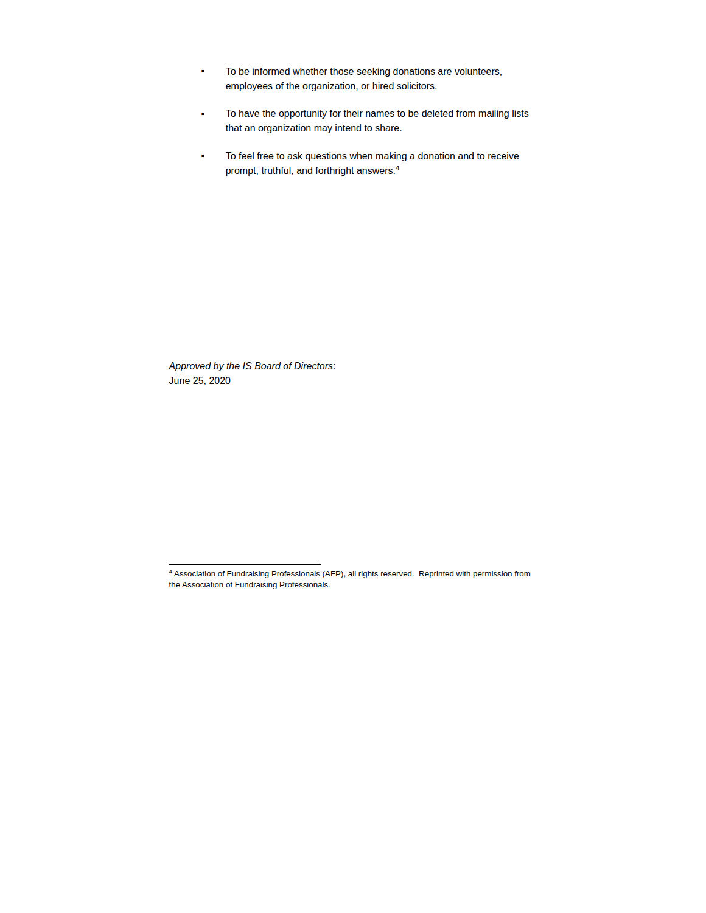To be informed whether those seeking donations are volunteers, employees of the organization, or hired solicitors.
To have the opportunity for their names to be deleted from mailing lists that an organization may intend to share.
To feel free to ask questions when making a donation and to receive prompt, truthful, and forthright answers.4
Approved by the IS Board of Directors:
June 25, 2020
4 Association of Fundraising Professionals (AFP), all rights reserved. Reprinted with permission from the Association of Fundraising Professionals.